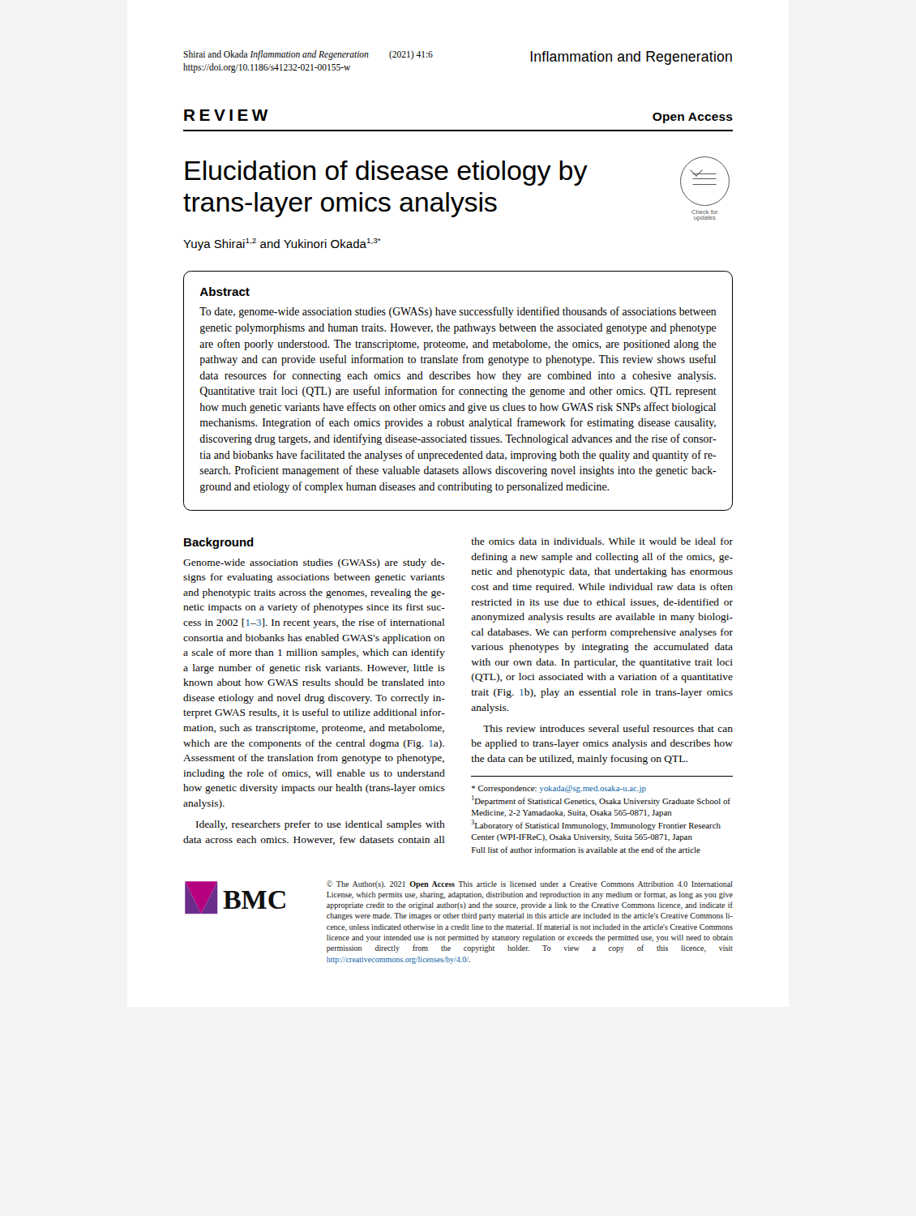Shirai and Okada Inflammation and Regeneration (2021) 41:6
https://doi.org/10.1186/s41232-021-00155-w
Inflammation and Regeneration
Review
Open Access
Elucidation of disease etiology by trans-layer omics analysis
Check for
updates
Yuya Shirai1,2 and Yukinori Okada1,3*
Abstract
To date, genome-wide association studies (GWASs) have successfully identified thousands of associations between genetic polymorphisms and human traits. However, the pathways between the associated genotype and phenotype are often poorly understood. The transcriptome, proteome, and metabolome, the omics, are positioned along the pathway and can provide useful information to translate from genotype to phenotype. This review shows useful data resources for connecting each omics and describes how they are combined into a cohesive analysis. Quantitative trait loci (QTL) are useful information for connecting the genome and other omics. QTL represent how much genetic variants have effects on other omics and give us clues to how GWAS risk SNPs affect biological mechanisms. Integration of each omics provides a robust analytical framework for estimating disease causality, discovering drug targets, and identifying disease-associated tissues. Technological advances and the rise of consortia and biobanks have facilitated the analyses of unprecedented data, improving both the quality and quantity of research. Proficient management of these valuable datasets allows discovering novel insights into the genetic background and etiology of complex human diseases and contributing to personalized medicine.
Background
Genome-wide association studies (GWASs) are study designs for evaluating associations between genetic variants and phenotypic traits across the genomes, revealing the genetic impacts on a variety of phenotypes since its first success in 2002 [1–3]. In recent years, the rise of international consortia and biobanks has enabled GWAS's application on a scale of more than 1 million samples, which can identify a large number of genetic risk variants. However, little is known about how GWAS results should be translated into disease etiology and novel drug discovery. To correctly interpret GWAS results, it is useful to utilize additional information, such as transcriptome, proteome, and metabolome, which are the components of the central dogma (Fig. 1a). Assessment of the translation from genotype to phenotype, including the role of omics, will enable us to understand how genetic diversity impacts our health (trans-layer omics analysis).
Ideally, researchers prefer to use identical samples with data across each omics. However, few datasets contain all the omics data in individuals. While it would be ideal for defining a new sample and collecting all of the omics, genetic and phenotypic data, that undertaking has enormous cost and time required. While individual raw data is often restricted in its use due to ethical issues, de-identified or anonymized analysis results are available in many biological databases. We can perform comprehensive analyses for various phenotypes by integrating the accumulated data with our own data. In particular, the quantitative trait loci (QTL), or loci associated with a variation of a quantitative trait (Fig. 1b), play an essential role in trans-layer omics analysis.
This review introduces several useful resources that can be applied to trans-layer omics analysis and describes how the data can be utilized, mainly focusing on QTL.
* Correspondence: yokada@sg.med.osaka-u.ac.jp
1Department of Statistical Genetics, Osaka University Graduate School of Medicine, 2-2 Yamadaoka, Suita, Osaka 565-0871, Japan
3Laboratory of Statistical Immunology, Immunology Frontier Research Center (WPI-IFReC), Osaka University, Suita 565-0871, Japan
Full list of author information is available at the end of the article
BMC
© The Author(s). 2021 Open Access This article is licensed under a Creative Commons Attribution 4.0 International License, which permits use, sharing, adaptation, distribution and reproduction in any medium or format, as long as you give appropriate credit to the original author(s) and the source, provide a link to the Creative Commons licence, and indicate if changes were made. The images or other third party material in this article are included in the article's Creative Commons licence, unless indicated otherwise in a credit line to the material. If material is not included in the article's Creative Commons licence and your intended use is not permitted by statutory regulation or exceeds the permitted use, you will need to obtain permission directly from the copyright holder. To view a copy of this licence, visit http://creativecommons.org/licenses/by/4.0/.